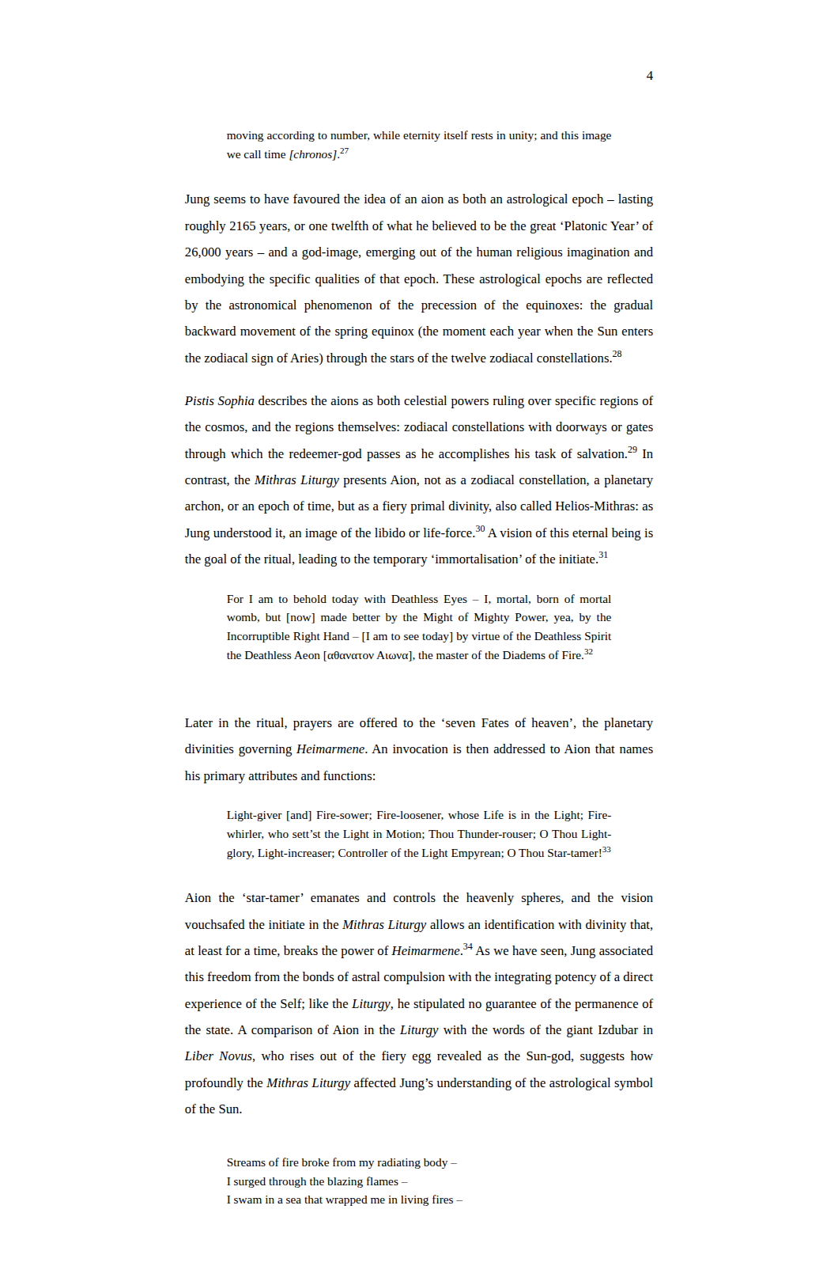4
moving according to number, while eternity itself rests in unity; and this image we call time [chronos].27
Jung seems to have favoured the idea of an aion as both an astrological epoch – lasting roughly 2165 years, or one twelfth of what he believed to be the great ‘Platonic Year’ of 26,000 years – and a god-image, emerging out of the human religious imagination and embodying the specific qualities of that epoch. These astrological epochs are reflected by the astronomical phenomenon of the precession of the equinoxes: the gradual backward movement of the spring equinox (the moment each year when the Sun enters the zodiacal sign of Aries) through the stars of the twelve zodiacal constellations.28
Pistis Sophia describes the aions as both celestial powers ruling over specific regions of the cosmos, and the regions themselves: zodiacal constellations with doorways or gates through which the redeemer-god passes as he accomplishes his task of salvation.29 In contrast, the Mithras Liturgy presents Aion, not as a zodiacal constellation, a planetary archon, or an epoch of time, but as a fiery primal divinity, also called Helios-Mithras: as Jung understood it, an image of the libido or life-force.30 A vision of this eternal being is the goal of the ritual, leading to the temporary ‘immortalisation’ of the initiate.31
For I am to behold today with Deathless Eyes – I, mortal, born of mortal womb, but [now] made better by the Might of Mighty Power, yea, by the Incorruptible Right Hand – [I am to see today] by virtue of the Deathless Spirit the Deathless Aeon [αθανατον Αιωνα], the master of the Diadems of Fire.32
Later in the ritual, prayers are offered to the ‘seven Fates of heaven’, the planetary divinities governing Heimarmene. An invocation is then addressed to Aion that names his primary attributes and functions:
Light-giver [and] Fire-sower; Fire-loosener, whose Life is in the Light; Fire-whirler, who sett’st the Light in Motion; Thou Thunder-rouser; O Thou Light-glory, Light-increaser; Controller of the Light Empyrean; O Thou Star-tamer!33
Aion the ‘star-tamer’ emanates and controls the heavenly spheres, and the vision vouchsafed the initiate in the Mithras Liturgy allows an identification with divinity that, at least for a time, breaks the power of Heimarmene.34 As we have seen, Jung associated this freedom from the bonds of astral compulsion with the integrating potency of a direct experience of the Self; like the Liturgy, he stipulated no guarantee of the permanence of the state. A comparison of Aion in the Liturgy with the words of the giant Izdubar in Liber Novus, who rises out of the fiery egg revealed as the Sun-god, suggests how profoundly the Mithras Liturgy affected Jung’s understanding of the astrological symbol of the Sun.
Streams of fire broke from my radiating body –
I surged through the blazing flames –
I swam in a sea that wrapped me in living fires –